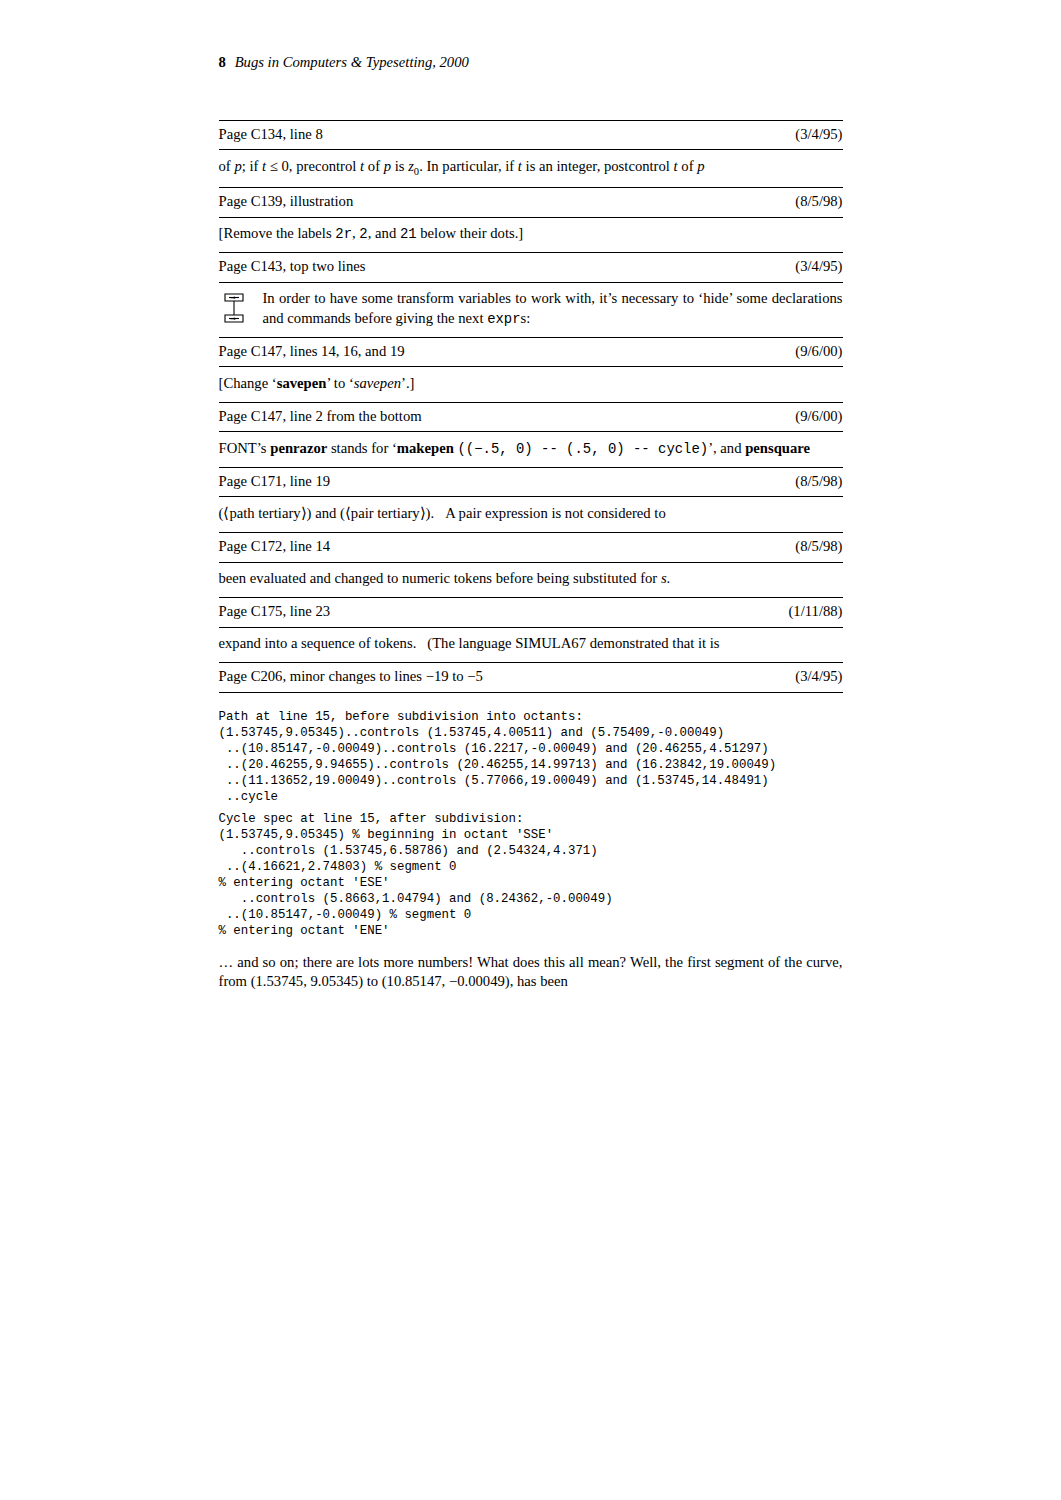8 Bugs in Computers & Typesetting, 2000
| Page C134, line 8 | (3/4/95) |
| of p ; if t ≤ 0, precontrol t of p is z 0 . In particular, if t is an integer, postcontrol t of p |
| Page C139, illustration | (8/5/98) |
| [Remove the labels 2r , 2 , and 21 below their dots.] |
| Page C143, top two lines | (3/4/95) |
| ⇒ ⇒ In order to have some transform variables to work with, it’s necessary to ‘hide’ some declarations and commands before giving the next expr s: |
| Page C147, lines 14, 16, and 19 | (9/6/00) |
| [Change ‘ savepen ’ to ‘ savepen ’.] |
| Page C147, line 2 from the bottom | (9/6/00) |
| FONT ’s penrazor stands for ‘ makepen ((−.5, 0) -- (.5, 0) -- cycle) ’, and pensquare |
| Page C171, line 19 | (8/5/98) |
| (⟨path tertiary⟩) and (⟨pair tertiary⟩). A pair expression is not considered to |
| Page C172, line 14 | (8/5/98) |
| been evaluated and changed to numeric tokens before being substituted for s . |
| Page C175, line 23 | (1/11/88) |
| expand into a sequence of tokens. (The language SIMULA67 demonstrated that it is |
| Page C206, minor changes to lines −19 to −5 | (3/4/95) |
| Path at line 15, before subdivision into octants: (1.53745,9.05345)..controls (1.53745,4.00511) and (5.75409,-0.00049) ..(10.85147,-0.00049)..controls (16.2217,-0.00049) and (20.46255,4.51297) ..(20.46255,9.94655)..controls (20.46255,14.99713) and (16.23842,19.00049) ..(11.13652,19.00049)..controls (5.77066,19.00049) and (1.53745,14.48491) ..cycle Cycle spec at line 15, after subdivision: (1.53745,9.05345) % beginning in octant 'SSE' ..controls (1.53745,6.58786) and (2.54324,4.371) ..(4.16621,2.74803) % segment 0 % entering octant 'ESE' ..controls (5.8663,1.04794) and (8.24362,-0.00049) ..(10.85147,-0.00049) % segment 0 % entering octant 'ENE' … and so on; there are lots more numbers! What does this all mean? Well, the first segment of the curve, from (1.53745, 9.05345) to (10.85147, −0.00049), has been |